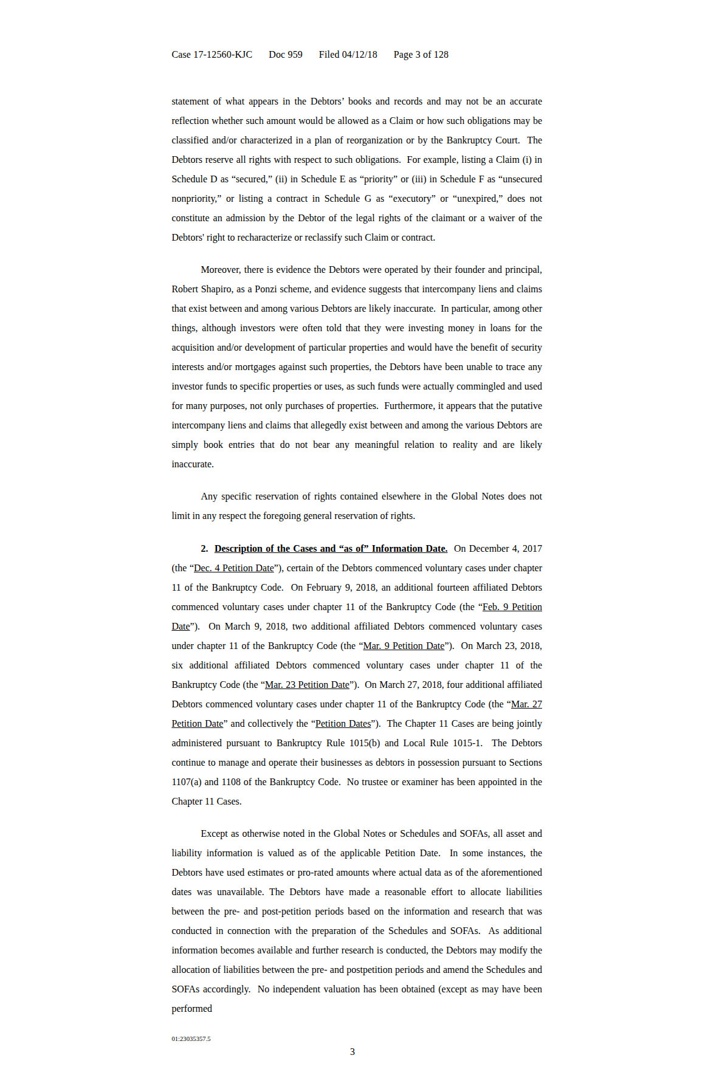Case 17-12560-KJC Doc 959 Filed 04/12/18 Page 3 of 128
statement of what appears in the Debtors’ books and records and may not be an accurate reflection whether such amount would be allowed as a Claim or how such obligations may be classified and/or characterized in a plan of reorganization or by the Bankruptcy Court. The Debtors reserve all rights with respect to such obligations. For example, listing a Claim (i) in Schedule D as “secured,” (ii) in Schedule E as “priority” or (iii) in Schedule F as “unsecured nonpriority,” or listing a contract in Schedule G as “executory” or “unexpired,” does not constitute an admission by the Debtor of the legal rights of the claimant or a waiver of the Debtors' right to recharacterize or reclassify such Claim or contract.
Moreover, there is evidence the Debtors were operated by their founder and principal, Robert Shapiro, as a Ponzi scheme, and evidence suggests that intercompany liens and claims that exist between and among various Debtors are likely inaccurate. In particular, among other things, although investors were often told that they were investing money in loans for the acquisition and/or development of particular properties and would have the benefit of security interests and/or mortgages against such properties, the Debtors have been unable to trace any investor funds to specific properties or uses, as such funds were actually commingled and used for many purposes, not only purchases of properties. Furthermore, it appears that the putative intercompany liens and claims that allegedly exist between and among the various Debtors are simply book entries that do not bear any meaningful relation to reality and are likely inaccurate.
Any specific reservation of rights contained elsewhere in the Global Notes does not limit in any respect the foregoing general reservation of rights.
2. Description of the Cases and “as of” Information Date. On December 4, 2017 (the “Dec. 4 Petition Date”), certain of the Debtors commenced voluntary cases under chapter 11 of the Bankruptcy Code. On February 9, 2018, an additional fourteen affiliated Debtors commenced voluntary cases under chapter 11 of the Bankruptcy Code (the “Feb. 9 Petition Date”). On March 9, 2018, two additional affiliated Debtors commenced voluntary cases under chapter 11 of the Bankruptcy Code (the “Mar. 9 Petition Date”). On March 23, 2018, six additional affiliated Debtors commenced voluntary cases under chapter 11 of the Bankruptcy Code (the “Mar. 23 Petition Date”). On March 27, 2018, four additional affiliated Debtors commenced voluntary cases under chapter 11 of the Bankruptcy Code (the “Mar. 27 Petition Date” and collectively the “Petition Dates”). The Chapter 11 Cases are being jointly administered pursuant to Bankruptcy Rule 1015(b) and Local Rule 1015-1. The Debtors continue to manage and operate their businesses as debtors in possession pursuant to Sections 1107(a) and 1108 of the Bankruptcy Code. No trustee or examiner has been appointed in the Chapter 11 Cases.
Except as otherwise noted in the Global Notes or Schedules and SOFAs, all asset and liability information is valued as of the applicable Petition Date. In some instances, the Debtors have used estimates or pro-rated amounts where actual data as of the aforementioned dates was unavailable. The Debtors have made a reasonable effort to allocate liabilities between the pre- and post-petition periods based on the information and research that was conducted in connection with the preparation of the Schedules and SOFAs. As additional information becomes available and further research is conducted, the Debtors may modify the allocation of liabilities between the pre- and postpetition periods and amend the Schedules and SOFAs accordingly. No independent valuation has been obtained (except as may have been performed
01:23035357.5
3